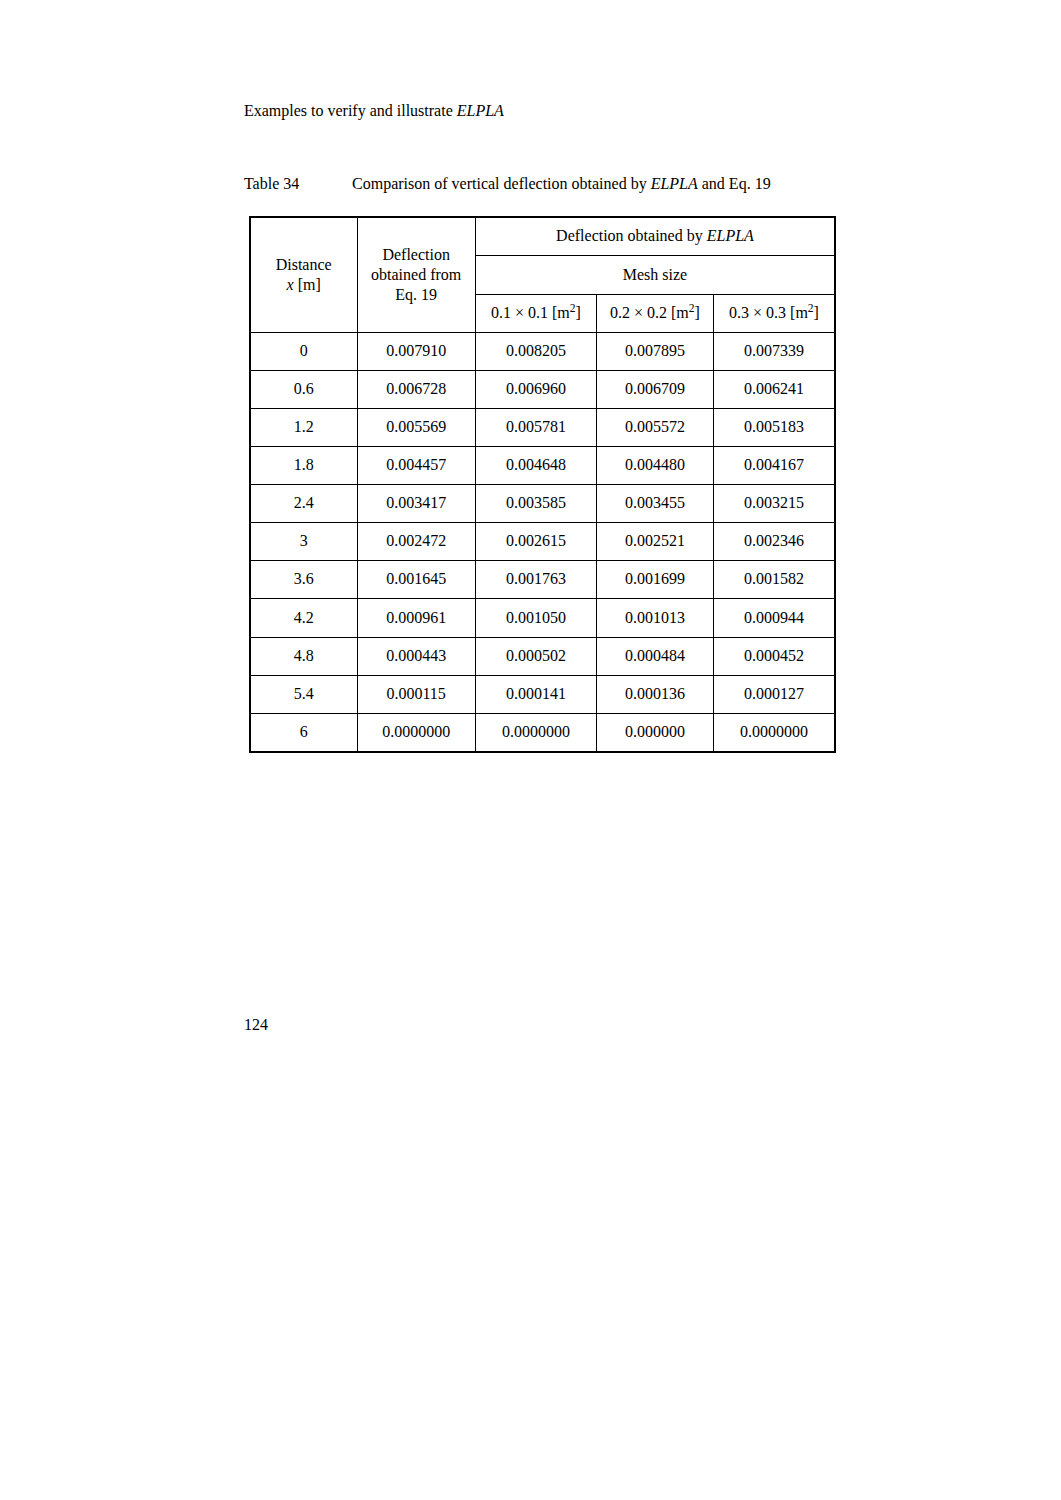Examples to verify and illustrate ELPLA
Table 34 Comparison of vertical deflection obtained by ELPLA and Eq. 19
| Distance x [m] | Deflection obtained from Eq. 19 | Deflection obtained by ELPLA |
| --- | --- | --- |
| Mesh size |
| 0.1 × 0.1 [m 2 ] | 0.2 × 0.2 [m 2 ] | 0.3 × 0.3 [m 2 ] |
| 0 | 0.007910 | 0.008205 | 0.007895 | 0.007339 |
| 0.6 | 0.006728 | 0.006960 | 0.006709 | 0.006241 |
| 1.2 | 0.005569 | 0.005781 | 0.005572 | 0.005183 |
| 1.8 | 0.004457 | 0.004648 | 0.004480 | 0.004167 |
| 2.4 | 0.003417 | 0.003585 | 0.003455 | 0.003215 |
| 3 | 0.002472 | 0.002615 | 0.002521 | 0.002346 |
| 3.6 | 0.001645 | 0.001763 | 0.001699 | 0.001582 |
| 4.2 | 0.000961 | 0.001050 | 0.001013 | 0.000944 |
| 4.8 | 0.000443 | 0.000502 | 0.000484 | 0.000452 |
| 5.4 | 0.000115 | 0.000141 | 0.000136 | 0.000127 |
| 6 | 0.0000000 | 0.0000000 | 0.000000 | 0.0000000 |
124